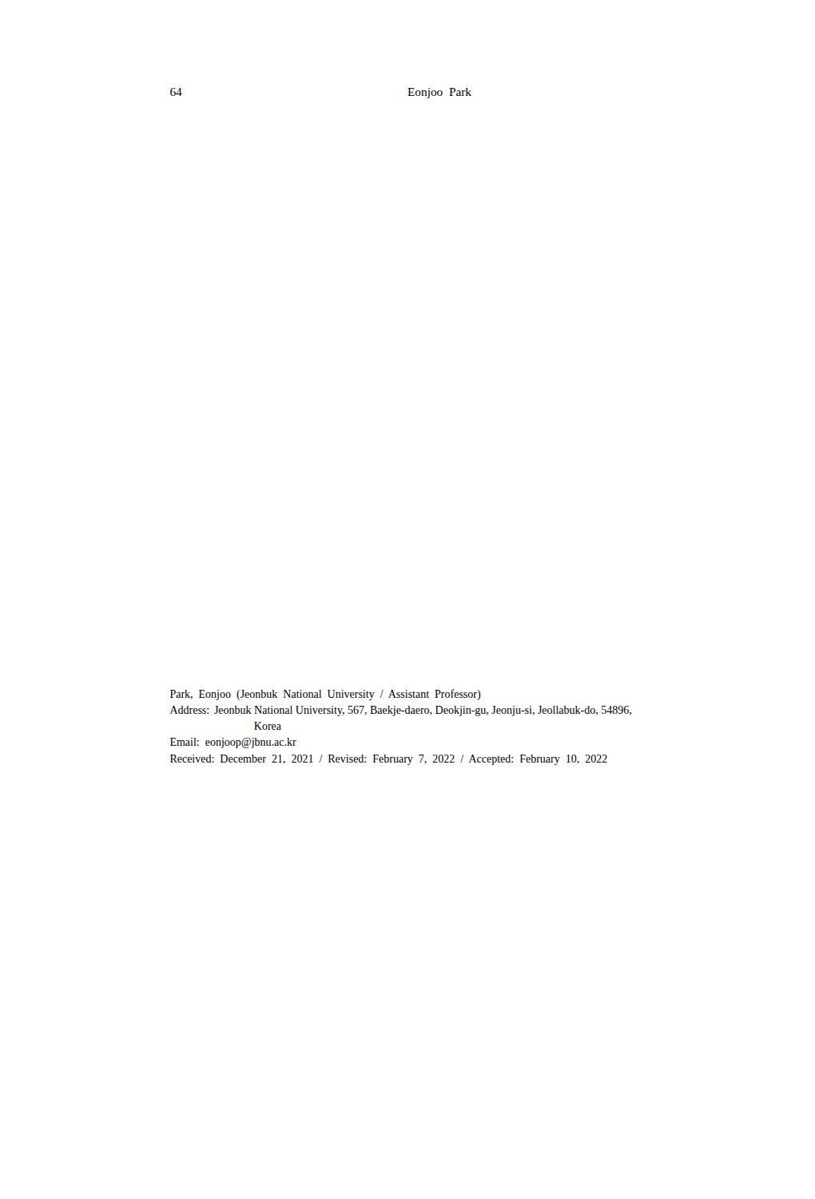64 Eonjoo Park
Park, Eonjoo (Jeonbuk National University / Assistant Professor)
Address: Jeonbuk National University, 567, Baekje-daero, Deokjin-gu, Jeonju-si, Jeollabuk-do, 54896,Korea
Email: eonjoop@jbnu.ac.kr
Received: December 21, 2021 / Revised: February 7, 2022 / Accepted: February 10, 2022